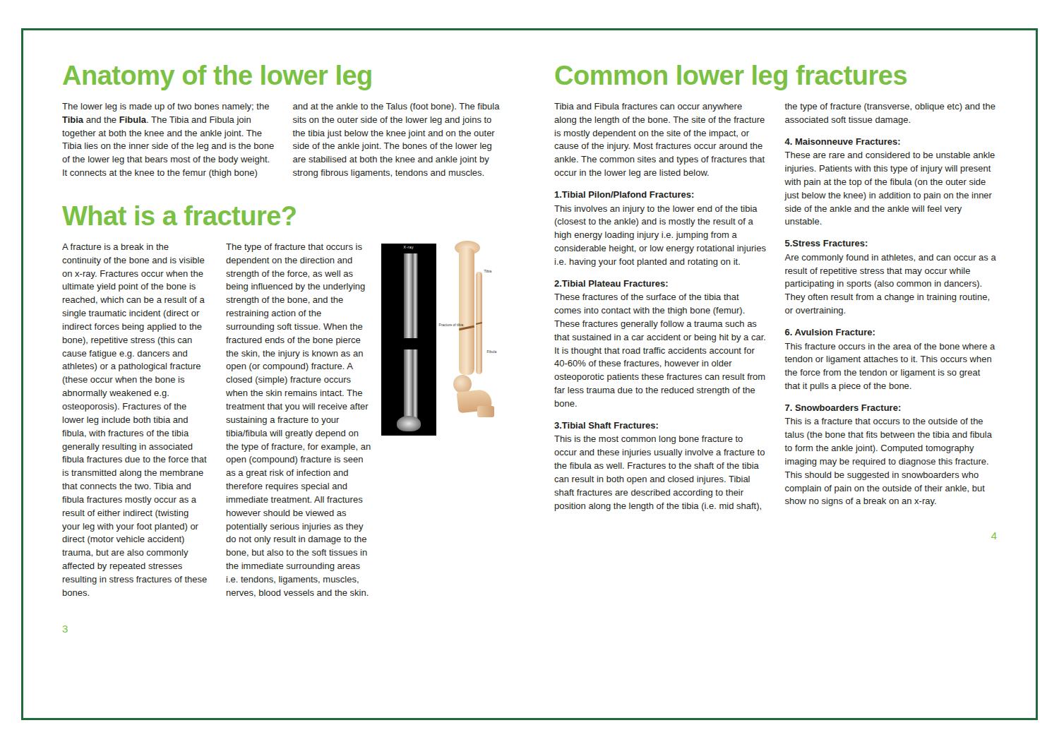Anatomy of the lower leg
The lower leg is made up of two bones namely; the Tibia and the Fibula. The Tibia and Fibula join together at both the knee and the ankle joint. The Tibia lies on the inner side of the leg and is the bone of the lower leg that bears most of the body weight. It connects at the knee to the femur (thigh bone) and at the ankle to the Talus (foot bone). The fibula sits on the outer side of the lower leg and joins to the tibia just below the knee joint and on the outer side of the ankle joint. The bones of the lower leg are stabilised at both the knee and ankle joint by strong fibrous ligaments, tendons and muscles.
What is a fracture?
X-ray
Tibia
Fibula
Fracture of tibia
A fracture is a break in the continuity of the bone and is visible on x-ray. Fractures occur when the ultimate yield point of the bone is reached, which can be a result of a single traumatic incident (direct or indirect forces being applied to the bone), repetitive stress (this can cause fatigue e.g. dancers and athletes) or a pathological fracture (these occur when the bone is abnormally weakened e.g. osteoporosis). Fractures of the lower leg include both tibia and fibula, with fractures of the tibia generally resulting in associated fibula fractures due to the force that is transmitted along the membrane that connects the two. Tibia and fibula fractures mostly occur as a result of either indirect (twisting your leg with your foot planted) or direct (motor vehicle accident) trauma, but are also commonly affected by repeated stresses resulting in stress fractures of these bones.
The type of fracture that occurs is dependent on the direction and strength of the force, as well as being influenced by the underlying strength of the bone, and the restraining action of the surrounding soft tissue. When the fractured ends of the bone pierce the skin, the injury is known as an open (or compound) fracture. A closed (simple) fracture occurs when the skin remains intact. The treatment that you will receive after sustaining a fracture to your tibia/fibula will greatly depend on the type of fracture, for example, an open (compound) fracture is seen as a great risk of infection and therefore requires special and immediate treatment. All fractures however should be viewed as potentially serious injuries as they do not only result in damage to the bone, but also to the soft tissues in the immediate surrounding areas i.e. tendons, ligaments, muscles, nerves, blood vessels and the skin.
3
Common lower leg fractures
Tibia and Fibula fractures can occur anywhere along the length of the bone. The site of the fracture is mostly dependent on the site of the impact, or cause of the injury. Most fractures occur around the ankle. The common sites and types of fractures that occur in the lower leg are listed below.
1.Tibial Pilon/Plafond Fractures:
This involves an injury to the lower end of the tibia (closest to the ankle) and is mostly the result of a high energy loading injury i.e. jumping from a considerable height, or low energy rotational injuries i.e. having your foot planted and rotating on it.
2.Tibial Plateau Fractures:
These fractures of the surface of the tibia that comes into contact with the thigh bone (femur). These fractures generally follow a trauma such as that sustained in a car accident or being hit by a car. It is thought that road traffic accidents account for 40-60% of these fractures, however in older osteoporotic patients these fractures can result from far less trauma due to the reduced strength of the bone.
3.Tibial Shaft Fractures:
This is the most common long bone fracture to occur and these injuries usually involve a fracture to the fibula as well. Fractures to the shaft of the tibia can result in both open and closed injures. Tibial shaft fractures are described according to their position along the length of the tibia (i.e. mid shaft), the type of fracture (transverse, oblique etc) and the associated soft tissue damage.
4. Maisonneuve Fractures:
These are rare and considered to be unstable ankle injuries. Patients with this type of injury will present with pain at the top of the fibula (on the outer side just below the knee) in addition to pain on the inner side of the ankle and the ankle will feel very unstable.
5.Stress Fractures:
Are commonly found in athletes, and can occur as a result of repetitive stress that may occur while participating in sports (also common in dancers). They often result from a change in training routine, or overtraining.
6. Avulsion Fracture:
This fracture occurs in the area of the bone where a tendon or ligament attaches to it. This occurs when the force from the tendon or ligament is so great that it pulls a piece of the bone.
7. Snowboarders Fracture:
This is a fracture that occurs to the outside of the talus (the bone that fits between the tibia and fibula to form the ankle joint). Computed tomography imaging may be required to diagnose this fracture. This should be suggested in snowboarders who complain of pain on the outside of their ankle, but show no signs of a break on an x-ray.
4